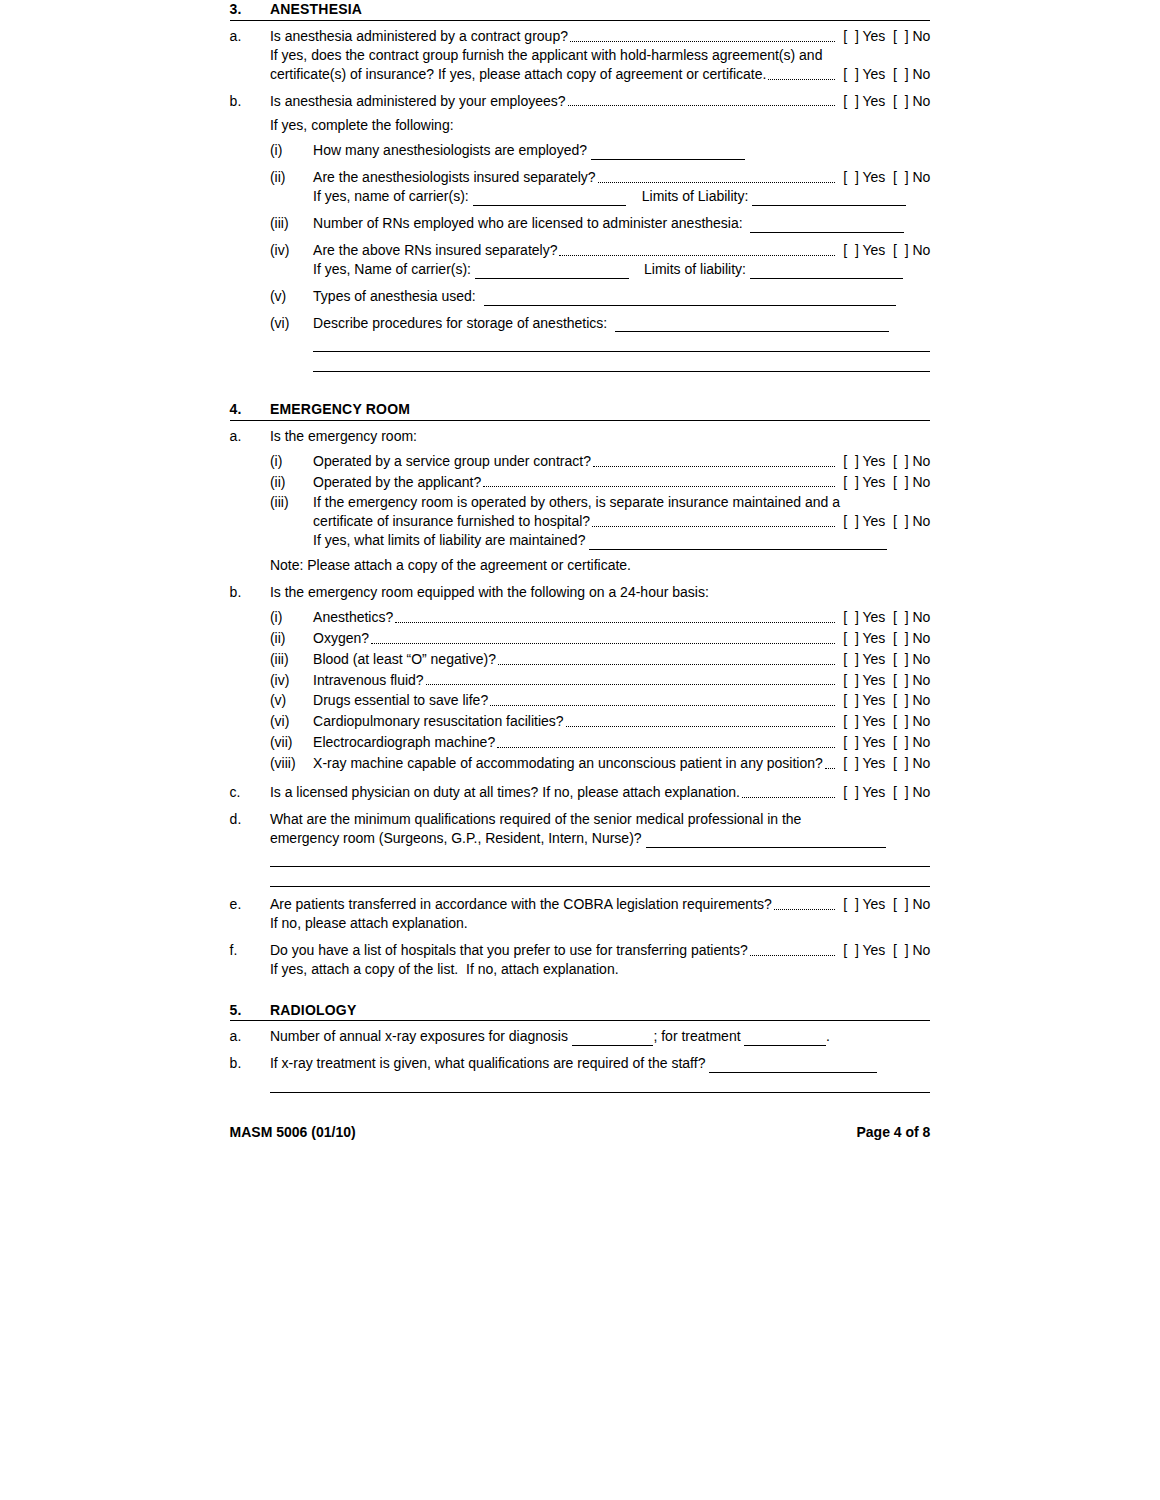3.
ANESTHESIA
a.
Is anesthesia administered by a contract group? [ ] Yes [ ] No
If yes, does the contract group furnish the applicant with hold-harmless agreement(s) and
certificate(s) of insurance? If yes, please attach copy of agreement or certificate. [ ] Yes [ ] No
b.
Is anesthesia administered by your employees? [ ] Yes [ ] No
If yes, complete the following:
(i)
How many anesthesiologists are employed?
(ii)
Are the anesthesiologists insured separately? [ ] Yes [ ] No
If yes, name of carrier(s): Limits of Liability:
(iii)
Number of RNs employed who are licensed to administer anesthesia:
(iv)
Are the above RNs insured separately? [ ] Yes [ ] No
If yes, Name of carrier(s): Limits of liability:
(v)
Types of anesthesia used:
(vi)
Describe procedures for storage of anesthetics:
4.
EMERGENCY ROOM
a.
Is the emergency room:
(i)
Operated by a service group under contract? [ ] Yes [ ] No
(ii)
Operated by the applicant? [ ] Yes [ ] No
(iii)
If the emergency room is operated by others, is separate insurance maintained and a
certificate of insurance furnished to hospital? [ ] Yes [ ] No
If yes, what limits of liability are maintained?
Note: Please attach a copy of the agreement or certificate.
b.
Is the emergency room equipped with the following on a 24-hour basis:
(i)
Anesthetics? [ ] Yes [ ] No
(ii)
Oxygen? [ ] Yes [ ] No
(iii)
Blood (at least “O” negative)? [ ] Yes [ ] No
(iv)
Intravenous fluid? [ ] Yes [ ] No
(v)
Drugs essential to save life? [ ] Yes [ ] No
(vi)
Cardiopulmonary resuscitation facilities? [ ] Yes [ ] No
(vii)
Electrocardiograph machine? [ ] Yes [ ] No
(viii)
X-ray machine capable of accommodating an unconscious patient in any position? [ ] Yes [ ] No
c.
Is a licensed physician on duty at all times? If no, please attach explanation. [ ] Yes [ ] No
d.
What are the minimum qualifications required of the senior medical professional in the
emergency room (Surgeons, G.P., Resident, Intern, Nurse)?
e.
Are patients transferred in accordance with the COBRA legislation requirements? [ ] Yes [ ] No
If no, please attach explanation.
f.
Do you have a list of hospitals that you prefer to use for transferring patients? [ ] Yes [ ] No
If yes, attach a copy of the list. If no, attach explanation.
5.
RADIOLOGY
a.
Number of annual x-ray exposures for diagnosis ; for treatment .
b.
If x-ray treatment is given, what qualifications are required of the staff?
MASM 5006 (01/10)
Page 4 of 8